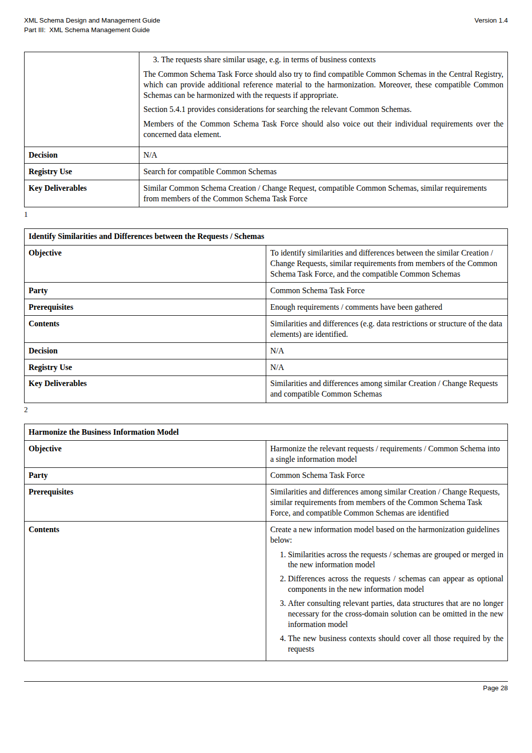XML Schema Design and Management Guide
Part III: XML Schema Management Guide
Version 1.4
| | The requests share similar usage, e.g. in terms of business contexts The Common Schema Task Force should also try to find compatible Common Schemas in the Central Registry, which can provide additional reference material to the harmonization. Moreover, these compatible Common Schemas can be harmonized with the requests if appropriate. Section 5.4.1 provides considerations for searching the relevant Common Schemas. Members of the Common Schema Task Force should also voice out their individual requirements over the concerned data element. |
| Decision | N/A |
| Registry Use | Search for compatible Common Schemas |
| Key Deliverables | Similar Common Schema Creation / Change Request, compatible Common Schemas, similar requirements from members of the Common Schema Task Force |
1
| Identify Similarities and Differences between the Requests / Schemas |
| --- |
| Objective | To identify similarities and differences between the similar Creation / Change Requests, similar requirements from members of the Common Schema Task Force, and the compatible Common Schemas |
| Party | Common Schema Task Force |
| Prerequisites | Enough requirements / comments have been gathered |
| Contents | Similarities and differences (e.g. data restrictions or structure of the data elements) are identified. |
| Decision | N/A |
| Registry Use | N/A |
| Key Deliverables | Similarities and differences among similar Creation / Change Requests and compatible Common Schemas |
2
| Harmonize the Business Information Model |
| --- |
| Objective | Harmonize the relevant requests / requirements / Common Schema into a single information model |
| Party | Common Schema Task Force |
| Prerequisites | Similarities and differences among similar Creation / Change Requests, similar requirements from members of the Common Schema Task Force, and compatible Common Schemas are identified |
| Contents | Create a new information model based on the harmonization guidelines below: Similarities across the requests / schemas are grouped or merged in the new information model Differences across the requests / schemas can appear as optional components in the new information model After consulting relevant parties, data structures that are no longer necessary for the cross-domain solution can be omitted in the new information model The new business contexts should cover all those required by the requests |
Page 28